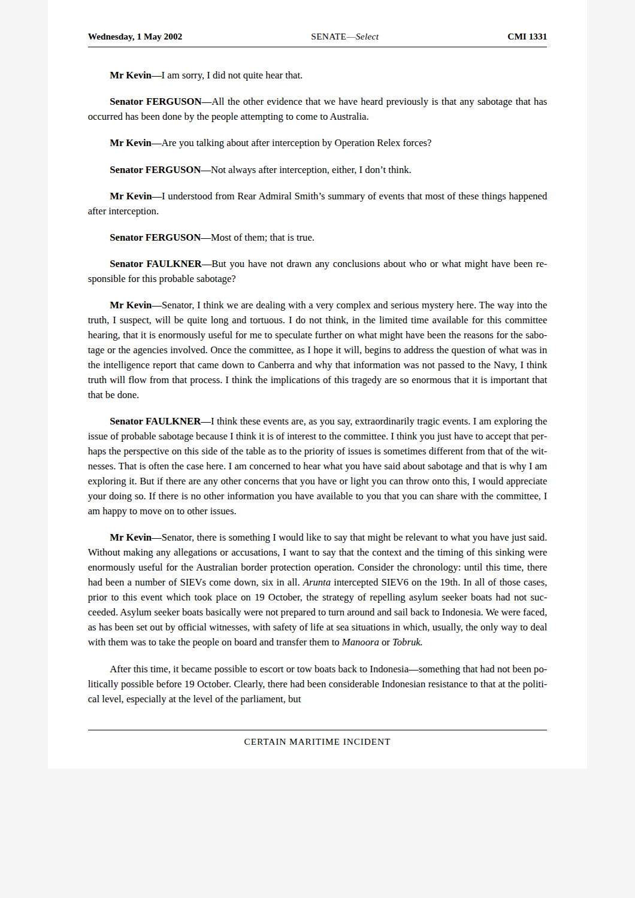Wednesday, 1 May 2002 SENATE—Select CMI 1331
Mr Kevin—I am sorry, I did not quite hear that.
Senator FERGUSON—All the other evidence that we have heard previously is that any sabotage that has occurred has been done by the people attempting to come to Australia.
Mr Kevin—Are you talking about after interception by Operation Relex forces?
Senator FERGUSON—Not always after interception, either, I don’t think.
Mr Kevin—I understood from Rear Admiral Smith’s summary of events that most of these things happened after interception.
Senator FERGUSON—Most of them; that is true.
Senator FAULKNER—But you have not drawn any conclusions about who or what might have been responsible for this probable sabotage?
Mr Kevin—Senator, I think we are dealing with a very complex and serious mystery here. The way into the truth, I suspect, will be quite long and tortuous. I do not think, in the limited time available for this committee hearing, that it is enormously useful for me to speculate further on what might have been the reasons for the sabotage or the agencies involved. Once the committee, as I hope it will, begins to address the question of what was in the intelligence report that came down to Canberra and why that information was not passed to the Navy, I think truth will flow from that process. I think the implications of this tragedy are so enormous that it is important that that be done.
Senator FAULKNER—I think these events are, as you say, extraordinarily tragic events. I am exploring the issue of probable sabotage because I think it is of interest to the committee. I think you just have to accept that perhaps the perspective on this side of the table as to the priority of issues is sometimes different from that of the witnesses. That is often the case here. I am concerned to hear what you have said about sabotage and that is why I am exploring it. But if there are any other concerns that you have or light you can throw onto this, I would appreciate your doing so. If there is no other information you have available to you that you can share with the committee, I am happy to move on to other issues.
Mr Kevin—Senator, there is something I would like to say that might be relevant to what you have just said. Without making any allegations or accusations, I want to say that the context and the timing of this sinking were enormously useful for the Australian border protection operation. Consider the chronology: until this time, there had been a number of SIEVs come down, six in all. Arunta intercepted SIEV6 on the 19th. In all of those cases, prior to this event which took place on 19 October, the strategy of repelling asylum seeker boats had not succeeded. Asylum seeker boats basically were not prepared to turn around and sail back to Indonesia. We were faced, as has been set out by official witnesses, with safety of life at sea situations in which, usually, the only way to deal with them was to take the people on board and transfer them to Manoora or Tobruk.
After this time, it became possible to escort or tow boats back to Indonesia—something that had not been politically possible before 19 October. Clearly, there had been considerable Indonesian resistance to that at the political level, especially at the level of the parliament, but
CERTAIN MARITIME INCIDENT